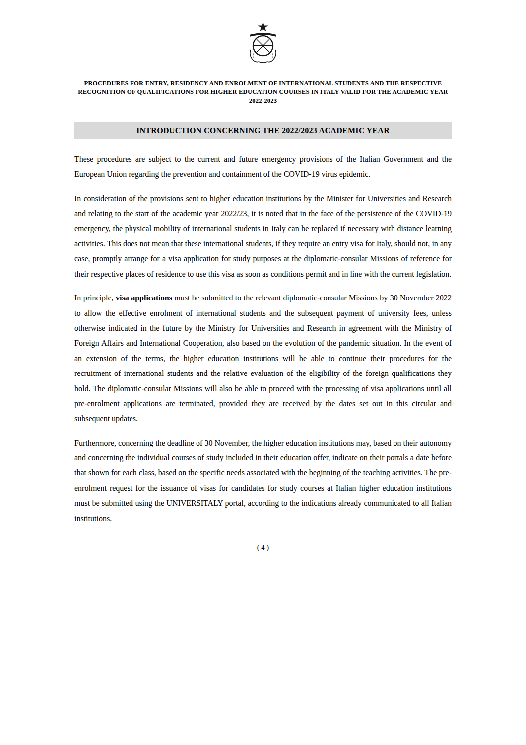Procedures for entry, residency and enrolment of international students and the respective recognition of qualifications for higher education courses in Italy valid for the academic year 2022-2023
INTRODUCTION CONCERNING THE 2022/2023 ACADEMIC YEAR
These procedures are subject to the current and future emergency provisions of the Italian Government and the European Union regarding the prevention and containment of the COVID-19 virus epidemic.
In consideration of the provisions sent to higher education institutions by the Minister for Universities and Research and relating to the start of the academic year 2022/23, it is noted that in the face of the persistence of the COVID-19 emergency, the physical mobility of international students in Italy can be replaced if necessary with distance learning activities. This does not mean that these international students, if they require an entry visa for Italy, should not, in any case, promptly arrange for a visa application for study purposes at the diplomatic-consular Missions of reference for their respective places of residence to use this visa as soon as conditions permit and in line with the current legislation.
In principle, visa applications must be submitted to the relevant diplomatic-consular Missions by 30 November 2022 to allow the effective enrolment of international students and the subsequent payment of university fees, unless otherwise indicated in the future by the Ministry for Universities and Research in agreement with the Ministry of Foreign Affairs and International Cooperation, also based on the evolution of the pandemic situation. In the event of an extension of the terms, the higher education institutions will be able to continue their procedures for the recruitment of international students and the relative evaluation of the eligibility of the foreign qualifications they hold. The diplomatic-consular Missions will also be able to proceed with the processing of visa applications until all pre-enrolment applications are terminated, provided they are received by the dates set out in this circular and subsequent updates.
Furthermore, concerning the deadline of 30 November, the higher education institutions may, based on their autonomy and concerning the individual courses of study included in their education offer, indicate on their portals a date before that shown for each class, based on the specific needs associated with the beginning of the teaching activities. The pre-enrolment request for the issuance of visas for candidates for study courses at Italian higher education institutions must be submitted using the UNIVERSITALY portal, according to the indications already communicated to all Italian institutions.
( 4 )